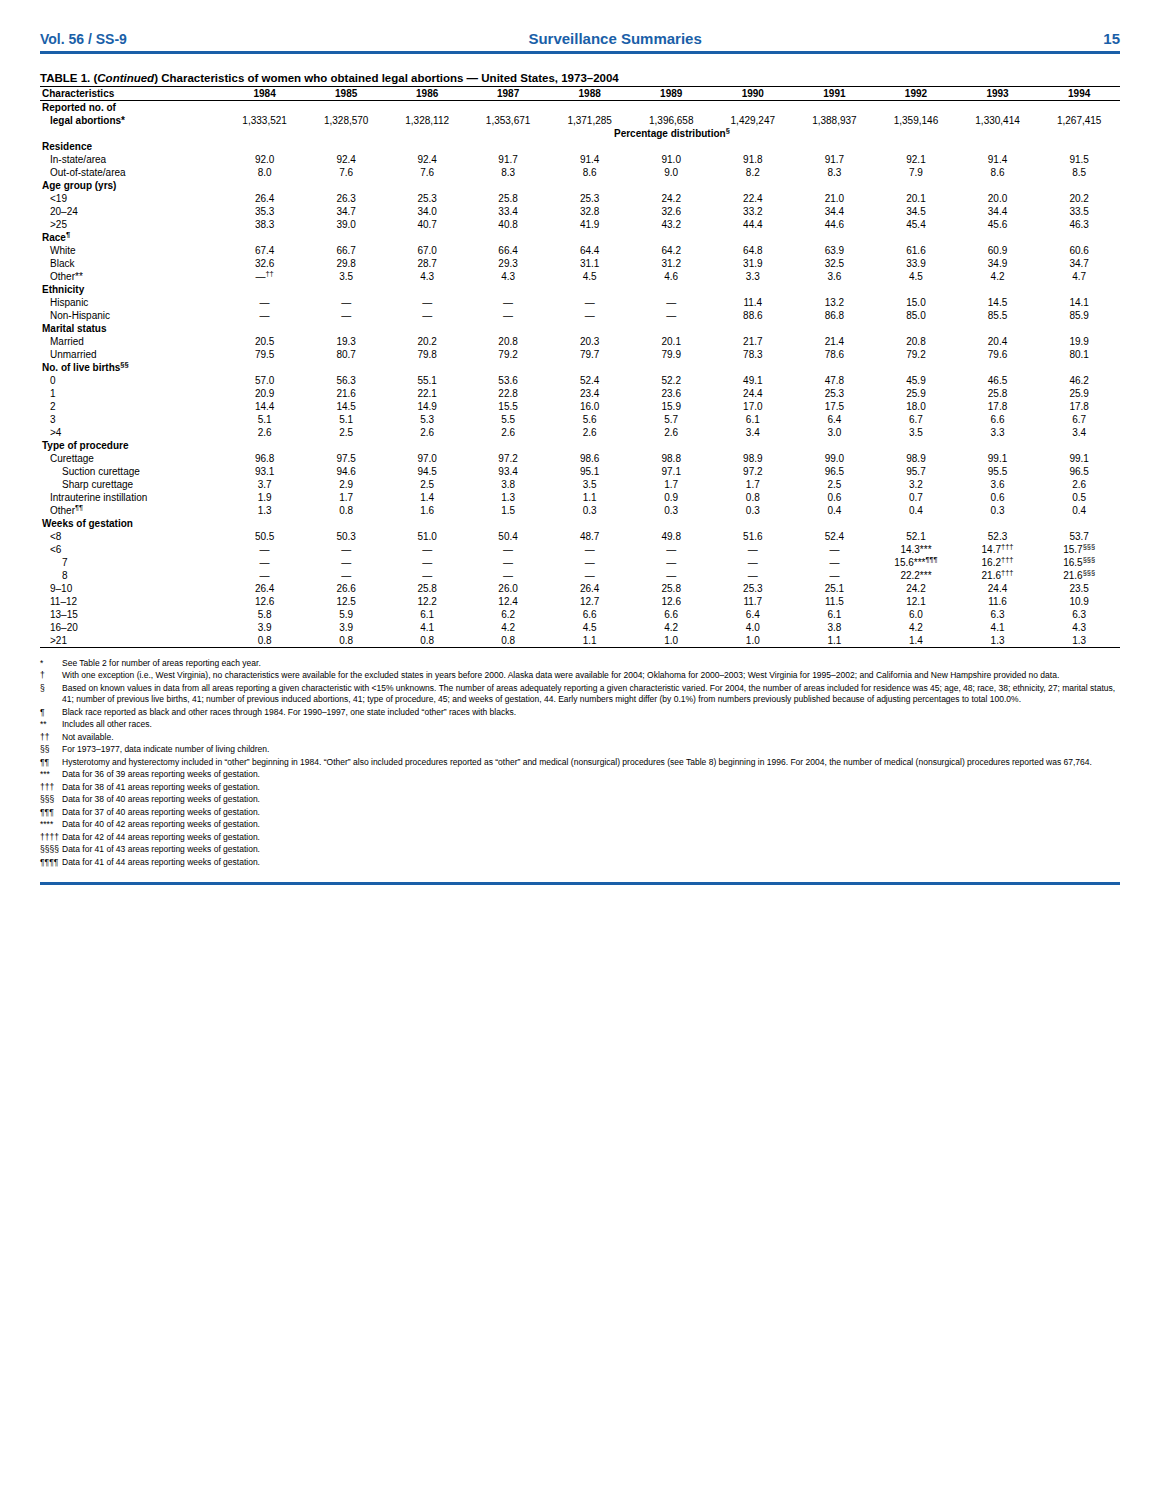Vol. 56 / SS-9
Surveillance Summaries
15
TABLE 1. (Continued) Characteristics of women who obtained legal abortions — United States, 1973–2004
| Characteristics | 1984 | 1985 | 1986 | 1987 | 1988 | 1989 | 1990 | 1991 | 1992 | 1993 | 1994 |
| --- | --- | --- | --- | --- | --- | --- | --- | --- | --- | --- | --- |
| Reported no. of | |
| legal abortions* | 1,333,521 | 1,328,570 | 1,328,112 | 1,353,671 | 1,371,285 | 1,396,658 | 1,429,247 | 1,388,937 | 1,359,146 | 1,330,414 | 1,267,415 |
| | Percentage distribution § |
| Residence | |
| In-state/area | 92.0 | 92.4 | 92.4 | 91.7 | 91.4 | 91.0 | 91.8 | 91.7 | 92.1 | 91.4 | 91.5 |
| Out-of-state/area | 8.0 | 7.6 | 7.6 | 8.3 | 8.6 | 9.0 | 8.2 | 8.3 | 7.9 | 8.6 | 8.5 |
| Age group (yrs) | |
| <19 | 26.4 | 26.3 | 25.3 | 25.8 | 25.3 | 24.2 | 22.4 | 21.0 | 20.1 | 20.0 | 20.2 |
| 20–24 | 35.3 | 34.7 | 34.0 | 33.4 | 32.8 | 32.6 | 33.2 | 34.4 | 34.5 | 34.4 | 33.5 |
| >25 | 38.3 | 39.0 | 40.7 | 40.8 | 41.9 | 43.2 | 44.4 | 44.6 | 45.4 | 45.6 | 46.3 |
| Race ¶ | |
| White | 67.4 | 66.7 | 67.0 | 66.4 | 64.4 | 64.2 | 64.8 | 63.9 | 61.6 | 60.9 | 60.6 |
| Black | 32.6 | 29.8 | 28.7 | 29.3 | 31.1 | 31.2 | 31.9 | 32.5 | 33.9 | 34.9 | 34.7 |
| Other** | — †† | 3.5 | 4.3 | 4.3 | 4.5 | 4.6 | 3.3 | 3.6 | 4.5 | 4.2 | 4.7 |
| Ethnicity | |
| Hispanic | — | — | — | — | — | — | 11.4 | 13.2 | 15.0 | 14.5 | 14.1 |
| Non-Hispanic | — | — | — | — | — | — | 88.6 | 86.8 | 85.0 | 85.5 | 85.9 |
| Marital status | |
| Married | 20.5 | 19.3 | 20.2 | 20.8 | 20.3 | 20.1 | 21.7 | 21.4 | 20.8 | 20.4 | 19.9 |
| Unmarried | 79.5 | 80.7 | 79.8 | 79.2 | 79.7 | 79.9 | 78.3 | 78.6 | 79.2 | 79.6 | 80.1 |
| No. of live births §§ | |
| 0 | 57.0 | 56.3 | 55.1 | 53.6 | 52.4 | 52.2 | 49.1 | 47.8 | 45.9 | 46.5 | 46.2 |
| 1 | 20.9 | 21.6 | 22.1 | 22.8 | 23.4 | 23.6 | 24.4 | 25.3 | 25.9 | 25.8 | 25.9 |
| 2 | 14.4 | 14.5 | 14.9 | 15.5 | 16.0 | 15.9 | 17.0 | 17.5 | 18.0 | 17.8 | 17.8 |
| 3 | 5.1 | 5.1 | 5.3 | 5.5 | 5.6 | 5.7 | 6.1 | 6.4 | 6.7 | 6.6 | 6.7 |
| >4 | 2.6 | 2.5 | 2.6 | 2.6 | 2.6 | 2.6 | 3.4 | 3.0 | 3.5 | 3.3 | 3.4 |
| Type of procedure | |
| Curettage | 96.8 | 97.5 | 97.0 | 97.2 | 98.6 | 98.8 | 98.9 | 99.0 | 98.9 | 99.1 | 99.1 |
| Suction curettage | 93.1 | 94.6 | 94.5 | 93.4 | 95.1 | 97.1 | 97.2 | 96.5 | 95.7 | 95.5 | 96.5 |
| Sharp curettage | 3.7 | 2.9 | 2.5 | 3.8 | 3.5 | 1.7 | 1.7 | 2.5 | 3.2 | 3.6 | 2.6 |
| Intrauterine instillation | 1.9 | 1.7 | 1.4 | 1.3 | 1.1 | 0.9 | 0.8 | 0.6 | 0.7 | 0.6 | 0.5 |
| Other ¶¶ | 1.3 | 0.8 | 1.6 | 1.5 | 0.3 | 0.3 | 0.3 | 0.4 | 0.4 | 0.3 | 0.4 |
| Weeks of gestation | |
| <8 | 50.5 | 50.3 | 51.0 | 50.4 | 48.7 | 49.8 | 51.6 | 52.4 | 52.1 | 52.3 | 53.7 |
| <6 | — | — | — | — | — | — | — | — | 14.3*** | 14.7 ††† | 15.7 §§§ |
| 7 | — | — | — | — | — | — | — | — | 15.6*** ¶¶¶ | 16.2 ††† | 16.5 §§§ |
| 8 | — | — | — | — | — | — | — | — | 22.2*** | 21.6 ††† | 21.6 §§§ |
| 9–10 | 26.4 | 26.6 | 25.8 | 26.0 | 26.4 | 25.8 | 25.3 | 25.1 | 24.2 | 24.4 | 23.5 |
| 11–12 | 12.6 | 12.5 | 12.2 | 12.4 | 12.7 | 12.6 | 11.7 | 11.5 | 12.1 | 11.6 | 10.9 |
| 13–15 | 5.8 | 5.9 | 6.1 | 6.2 | 6.6 | 6.6 | 6.4 | 6.1 | 6.0 | 6.3 | 6.3 |
| 16–20 | 3.9 | 3.9 | 4.1 | 4.2 | 4.5 | 4.2 | 4.0 | 3.8 | 4.2 | 4.1 | 4.3 |
| >21 | 0.8 | 0.8 | 0.8 | 0.8 | 1.1 | 1.0 | 1.0 | 1.1 | 1.4 | 1.3 | 1.3 |
*See Table 2 for number of areas reporting each year.
†With one exception (i.e., West Virginia), no characteristics were available for the excluded states in years before 2000. Alaska data were available for 2004; Oklahoma for 2000–2003; West Virginia for 1995–2002; and California and New Hampshire provided no data.
§Based on known values in data from all areas reporting a given characteristic with <15% unknowns. The number of areas adequately reporting a given characteristic varied. For 2004, the number of areas included for residence was 45; age, 48; race, 38; ethnicity, 27; marital status, 41; number of previous live births, 41; number of previous induced abortions, 41; type of procedure, 45; and weeks of gestation, 44. Early numbers might differ (by 0.1%) from numbers previously published because of adjusting percentages to total 100.0%.
¶Black race reported as black and other races through 1984. For 1990–1997, one state included “other” races with blacks.
**Includes all other races.
††Not available.
§§For 1973–1977, data indicate number of living children.
¶¶Hysterotomy and hysterectomy included in “other” beginning in 1984. “Other” also included procedures reported as “other” and medical (nonsurgical) procedures (see Table 8) beginning in 1996. For 2004, the number of medical (nonsurgical) procedures reported was 67,764.
***Data for 36 of 39 areas reporting weeks of gestation.
†††Data for 38 of 41 areas reporting weeks of gestation.
§§§Data for 38 of 40 areas reporting weeks of gestation.
¶¶¶Data for 37 of 40 areas reporting weeks of gestation.
****Data for 40 of 42 areas reporting weeks of gestation.
††††Data for 42 of 44 areas reporting weeks of gestation.
§§§§Data for 41 of 43 areas reporting weeks of gestation.
¶¶¶¶Data for 41 of 44 areas reporting weeks of gestation.